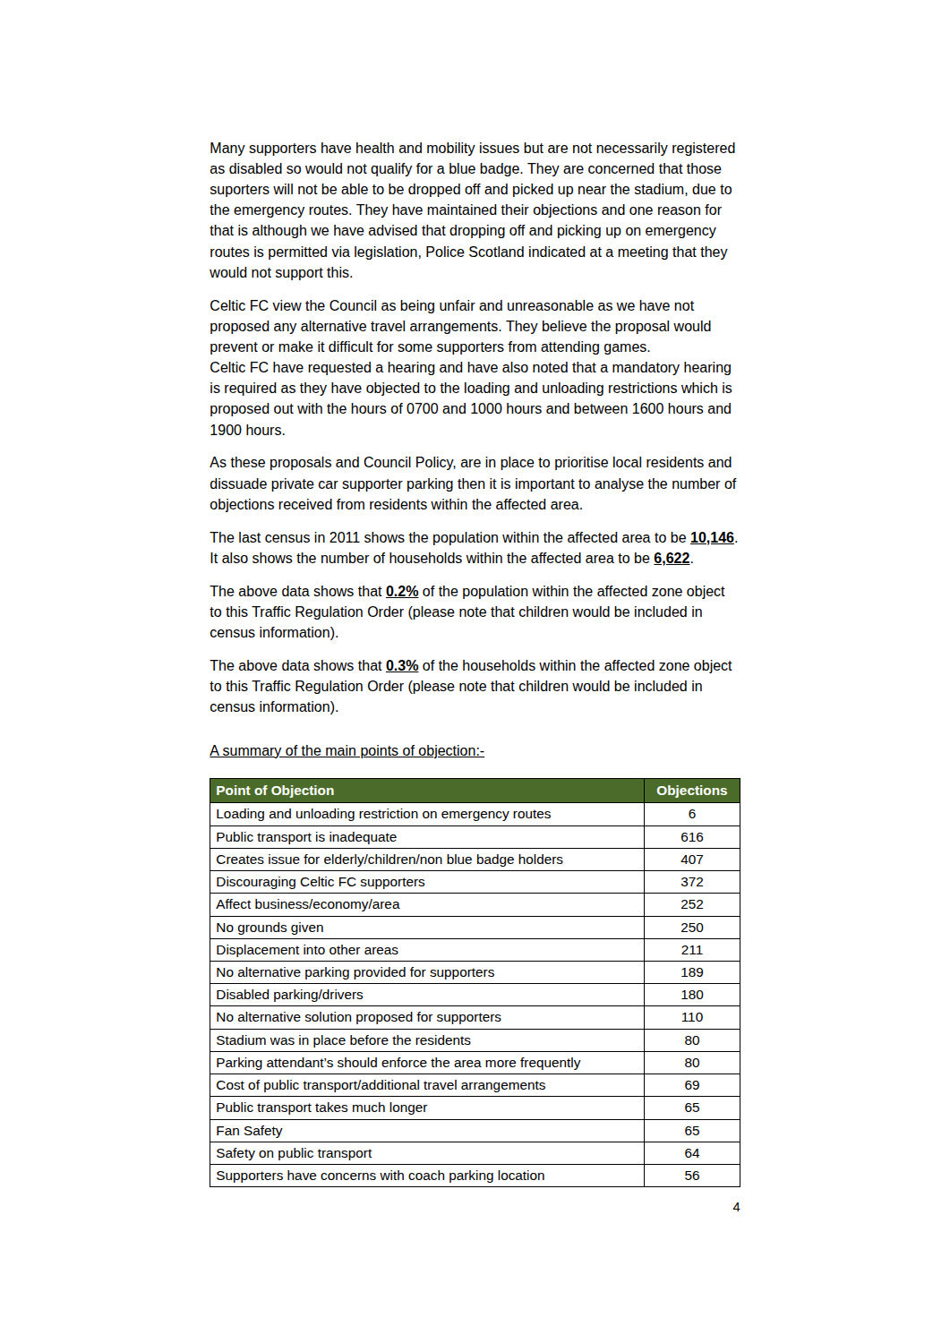Many supporters have health and mobility issues but are not necessarily registered as disabled so would not qualify for a blue badge. They are concerned that those suporters will not be able to be dropped off and picked up near the stadium, due to the emergency routes. They have maintained their objections and one reason for that is although we have advised that dropping off and picking up on emergency routes is permitted via legislation, Police Scotland indicated at a meeting that they would not support this.
Celtic FC view the Council as being unfair and unreasonable as we have not proposed any alternative travel arrangements. They believe the proposal would prevent or make it difficult for some supporters from attending games.
Celtic FC have requested a hearing and have also noted that a mandatory hearing is required as they have objected to the loading and unloading restrictions which is proposed out with the hours of 0700 and 1000 hours and between 1600 hours and 1900 hours.
As these proposals and Council Policy, are in place to prioritise local residents and dissuade private car supporter parking then it is important to analyse the number of objections received from residents within the affected area.
The last census in 2011 shows the population within the affected area to be 10,146. It also shows the number of households within the affected area to be 6,622.
The above data shows that 0.2% of the population within the affected zone object to this Traffic Regulation Order (please note that children would be included in census information).
The above data shows that 0.3% of the households within the affected zone object to this Traffic Regulation Order (please note that children would be included in census information).
A summary of the main points of objection:-
| Point of Objection | Objections |
| --- | --- |
| Loading and unloading restriction on emergency routes | 6 |
| Public transport is inadequate | 616 |
| Creates issue for elderly/children/non blue badge holders | 407 |
| Discouraging Celtic FC supporters | 372 |
| Affect business/economy/area | 252 |
| No grounds given | 250 |
| Displacement into other areas | 211 |
| No alternative parking provided for supporters | 189 |
| Disabled parking/drivers | 180 |
| No alternative solution proposed for supporters | 110 |
| Stadium was in place before the residents | 80 |
| Parking attendant’s should enforce the area more frequently | 80 |
| Cost of public transport/additional travel arrangements | 69 |
| Public transport takes much longer | 65 |
| Fan Safety | 65 |
| Safety on public transport | 64 |
| Supporters have concerns with coach parking location | 56 |
4